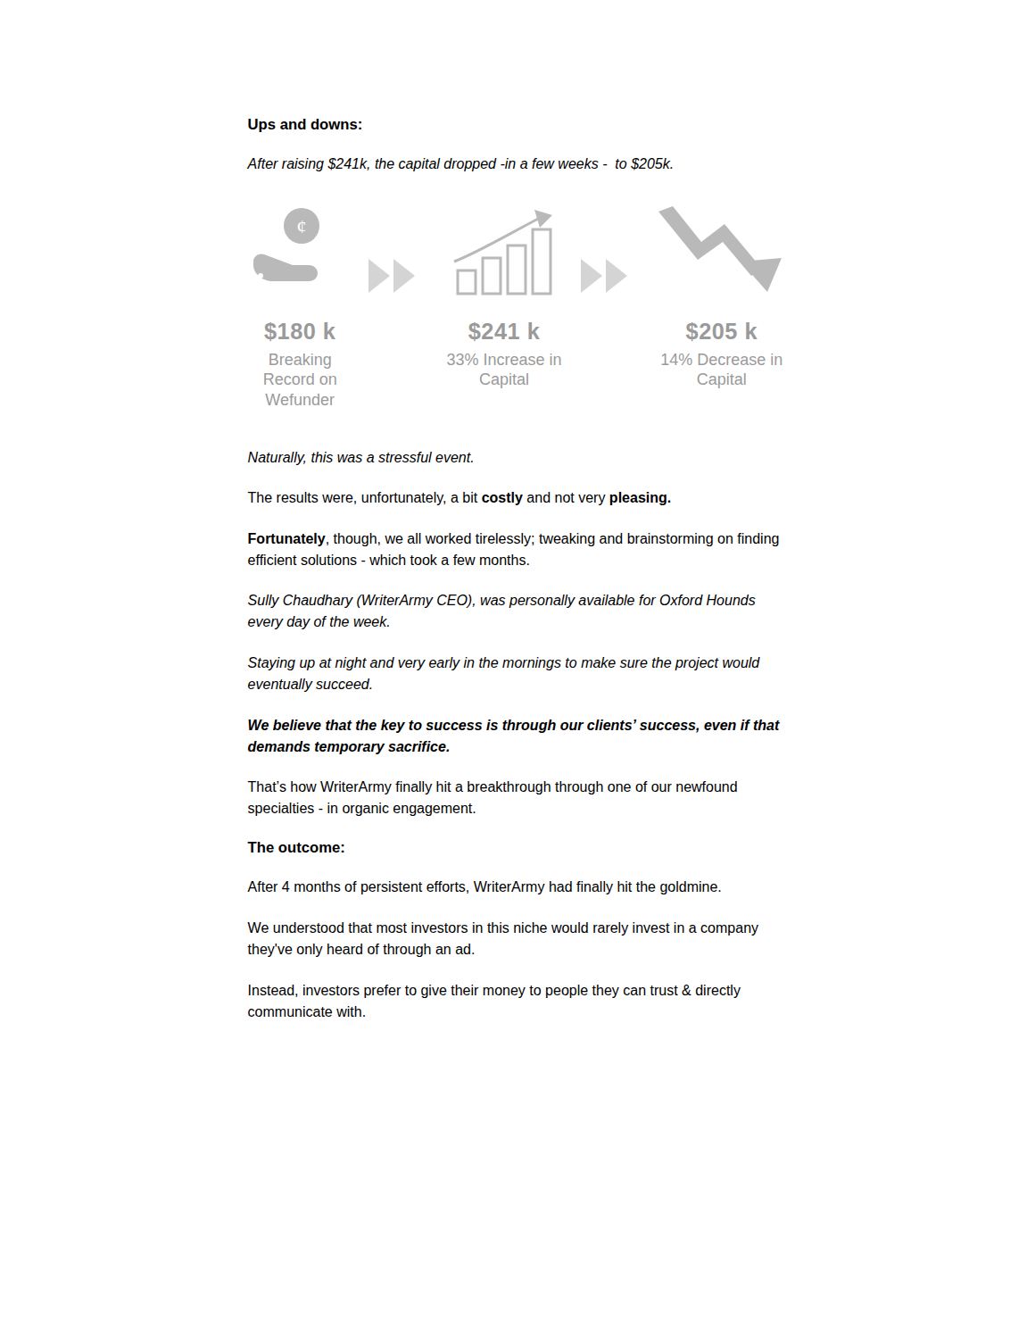Ups and downs:
After raising $241k, the capital dropped -in a few weeks - to $205k.
¢
$180 k
Breaking Record on
Wefunder
$241 k
33% Increase in
Capital
$205 k
14% Decrease in
Capital
Naturally, this was a stressful event.
The results were, unfortunately, a bit costly and not very pleasing.
Fortunately, though, we all worked tirelessly; tweaking and brainstorming on finding efficient solutions - which took a few months.
Sully Chaudhary (WriterArmy CEO), was personally available for Oxford Hounds every day of the week.
Staying up at night and very early in the mornings to make sure the project would eventually succeed.
We believe that the key to success is through our clients’ success, even if that demands temporary sacrifice.
That’s how WriterArmy finally hit a breakthrough through one of our newfound specialties - in organic engagement.
The outcome:
After 4 months of persistent efforts, WriterArmy had finally hit the goldmine.
We understood that most investors in this niche would rarely invest in a company they've only heard of through an ad.
Instead, investors prefer to give their money to people they can trust & directly communicate with.